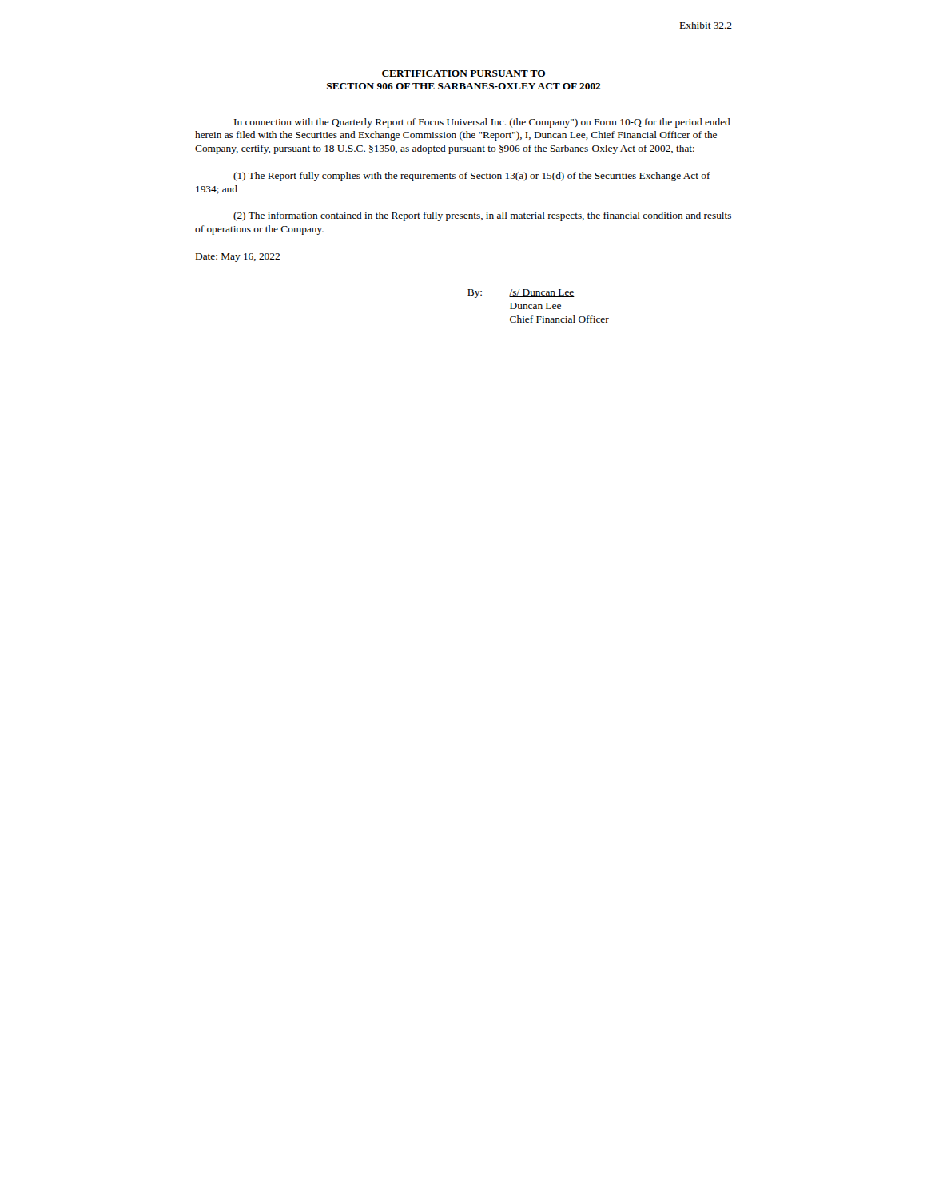Exhibit 32.2
CERTIFICATION PURSUANT TO
SECTION 906 OF THE SARBANES-OXLEY ACT OF 2002
In connection with the Quarterly Report of Focus Universal Inc. (the Company") on Form 10-Q for the period ended herein as filed with the Securities and Exchange Commission (the "Report"), I, Duncan Lee, Chief Financial Officer of the Company, certify, pursuant to 18 U.S.C. §1350, as adopted pursuant to §906 of the Sarbanes-Oxley Act of 2002, that:
(1) The Report fully complies with the requirements of Section 13(a) or 15(d) of the Securities Exchange Act of 1934; and
(2) The information contained in the Report fully presents, in all material respects, the financial condition and results of operations or the Company.
Date: May 16, 2022
| By: | /s/ Duncan Lee Duncan Lee Chief Financial Officer |